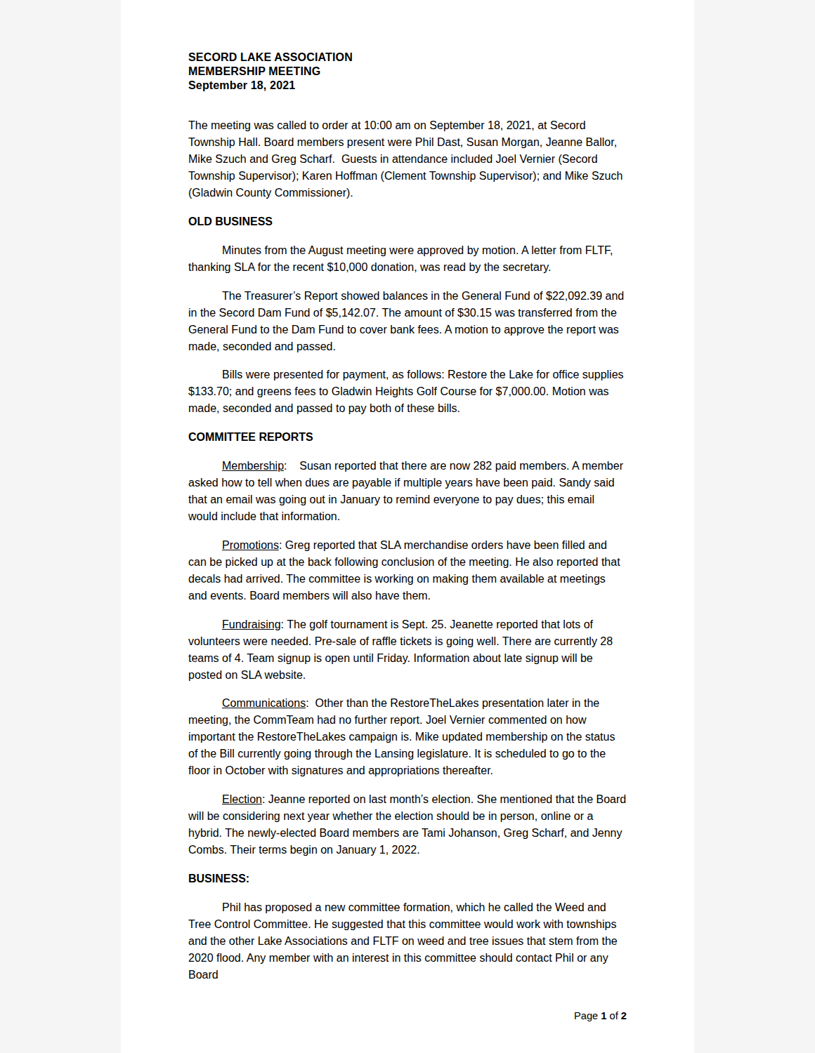SECORD LAKE ASSOCIATION
MEMBERSHIP MEETING
September 18, 2021
The meeting was called to order at 10:00 am on September 18, 2021, at Secord Township Hall. Board members present were Phil Dast, Susan Morgan, Jeanne Ballor, Mike Szuch and Greg Scharf. Guests in attendance included Joel Vernier (Secord Township Supervisor); Karen Hoffman (Clement Township Supervisor); and Mike Szuch (Gladwin County Commissioner).
OLD BUSINESS
Minutes from the August meeting were approved by motion. A letter from FLTF, thanking SLA for the recent $10,000 donation, was read by the secretary.
The Treasurer’s Report showed balances in the General Fund of $22,092.39 and in the Secord Dam Fund of $5,142.07. The amount of $30.15 was transferred from the General Fund to the Dam Fund to cover bank fees. A motion to approve the report was made, seconded and passed.
Bills were presented for payment, as follows: Restore the Lake for office supplies $133.70; and greens fees to Gladwin Heights Golf Course for $7,000.00. Motion was made, seconded and passed to pay both of these bills.
COMMITTEE REPORTS
Membership: Susan reported that there are now 282 paid members. A member asked how to tell when dues are payable if multiple years have been paid. Sandy said that an email was going out in January to remind everyone to pay dues; this email would include that information.
Promotions: Greg reported that SLA merchandise orders have been filled and can be picked up at the back following conclusion of the meeting. He also reported that decals had arrived. The committee is working on making them available at meetings and events. Board members will also have them.
Fundraising: The golf tournament is Sept. 25. Jeanette reported that lots of volunteers were needed. Pre-sale of raffle tickets is going well. There are currently 28 teams of 4. Team signup is open until Friday. Information about late signup will be posted on SLA website.
Communications: Other than the RestoreTheLakes presentation later in the meeting, the CommTeam had no further report. Joel Vernier commented on how important the RestoreTheLakes campaign is. Mike updated membership on the status of the Bill currently going through the Lansing legislature. It is scheduled to go to the floor in October with signatures and appropriations thereafter.
Election: Jeanne reported on last month’s election. She mentioned that the Board will be considering next year whether the election should be in person, online or a hybrid. The newly-elected Board members are Tami Johanson, Greg Scharf, and Jenny Combs. Their terms begin on January 1, 2022.
BUSINESS:
Phil has proposed a new committee formation, which he called the Weed and Tree Control Committee. He suggested that this committee would work with townships and the other Lake Associations and FLTF on weed and tree issues that stem from the 2020 flood. Any member with an interest in this committee should contact Phil or any Board
Page 1 of 2